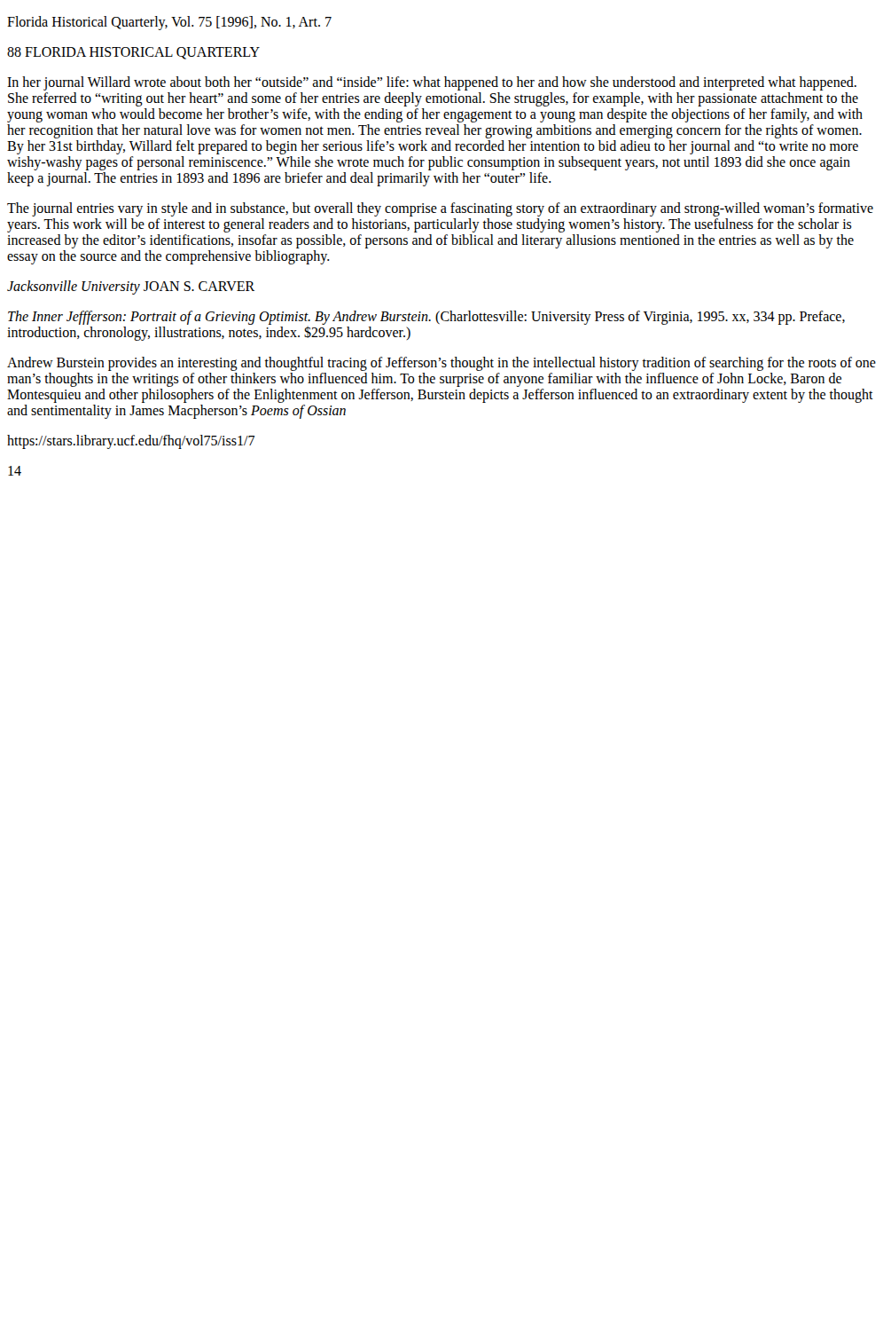Florida Historical Quarterly, Vol. 75 [1996], No. 1, Art. 7
88 FLORIDA HISTORICAL QUARTERLY
In her journal Willard wrote about both her “outside” and “inside” life: what happened to her and how she understood and interpreted what happened. She referred to “writing out her heart” and some of her entries are deeply emotional. She struggles, for example, with her passionate attachment to the young woman who would become her brother’s wife, with the ending of her engagement to a young man despite the objections of her family, and with her recognition that her natural love was for women not men. The entries reveal her growing ambitions and emerging concern for the rights of women. By her 31st birthday, Willard felt prepared to begin her serious life’s work and recorded her intention to bid adieu to her journal and “to write no more wishy-washy pages of personal reminiscence.” While she wrote much for public consumption in subsequent years, not until 1893 did she once again keep a journal. The entries in 1893 and 1896 are briefer and deal primarily with her “outer” life.
The journal entries vary in style and in substance, but overall they comprise a fascinating story of an extraordinary and strong-willed woman’s formative years. This work will be of interest to general readers and to historians, particularly those studying women’s history. The usefulness for the scholar is increased by the editor’s identifications, insofar as possible, of persons and of biblical and literary allusions mentioned in the entries as well as by the essay on the source and the comprehensive bibliography.
Jacksonville University JOAN S. CARVER
The Inner Jeffferson: Portrait of a Grieving Optimist. By Andrew Burstein. (Charlottesville: University Press of Virginia, 1995. xx, 334 pp. Preface, introduction, chronology, illustrations, notes, index. $29.95 hardcover.)
Andrew Burstein provides an interesting and thoughtful tracing of Jefferson’s thought in the intellectual history tradition of searching for the roots of one man’s thoughts in the writings of other thinkers who influenced him. To the surprise of anyone familiar with the influence of John Locke, Baron de Montesquieu and other philosophers of the Enlightenment on Jefferson, Burstein depicts a Jefferson influenced to an extraordinary extent by the thought and sentimentality in James Macpherson’s Poems of Ossian
https://stars.library.ucf.edu/fhq/vol75/iss1/7
14